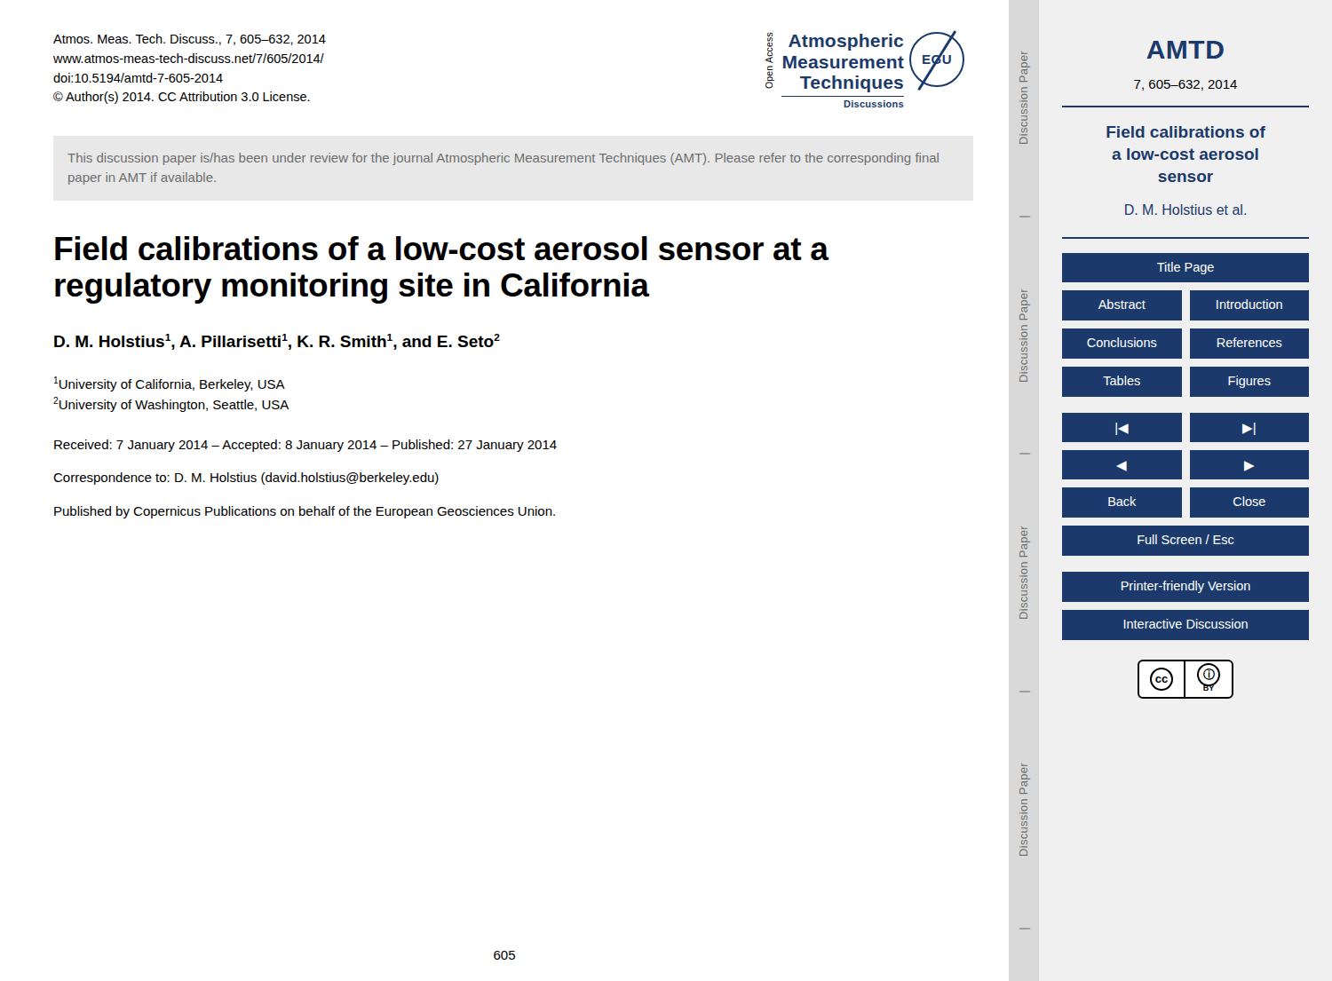Atmos. Meas. Tech. Discuss., 7, 605–632, 2014
www.atmos-meas-tech-discuss.net/7/605/2014/
doi:10.5194/amtd-7-605-2014
© Author(s) 2014. CC Attribution 3.0 License.
Open Access
Atmospheric
Measurement
Techniques
Discussions
This discussion paper is/has been under review for the journal Atmospheric Measurement Techniques (AMT). Please refer to the corresponding final paper in AMT if available.
Field calibrations of a low-cost aerosol sensor at a regulatory monitoring site in California
D. M. Holstius1, A. Pillarisetti1, K. R. Smith1, and E. Seto2
1University of California, Berkeley, USA
2University of Washington, Seattle, USA
Received: 7 January 2014 – Accepted: 8 January 2014 – Published: 27 January 2014
Correspondence to: D. M. Holstius (david.holstius@berkeley.edu)
Published by Copernicus Publications on behalf of the European Geosciences Union.
605
Discussion Paper | Discussion Paper | Discussion Paper | Discussion Paper |
AMTD
7, 605–632, 2014
Field calibrations of
a low-cost aerosol
sensor
D. M. Holstius et al.
Title Page
Abstract Introduction Conclusions References Tables Figures
|◀ ▶| ◀ ▶ Back Close
Full Screen / Esc
Printer-friendly Version Interactive Discussion
cc
ⓘ
BY